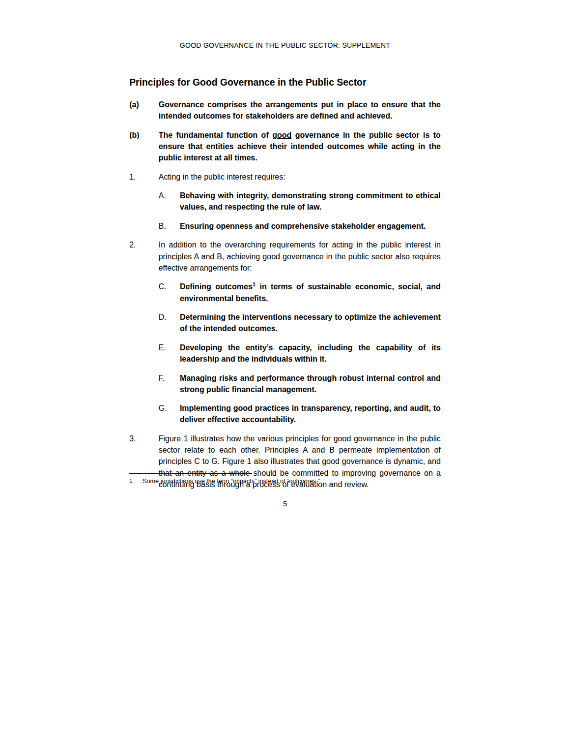GOOD GOVERNANCE IN THE PUBLIC SECTOR: SUPPLEMENT
Principles for Good Governance in the Public Sector
(a)
Governance comprises the arrangements put in place to ensure that the intended outcomes for stakeholders are defined and achieved.
(b)
The fundamental function of good governance in the public sector is to ensure that entities achieve their intended outcomes while acting in the public interest at all times.
1.
Acting in the public interest requires:
A.
Behaving with integrity, demonstrating strong commitment to ethical values, and respecting the rule of law.
B.
Ensuring openness and comprehensive stakeholder engagement.
2.
In addition to the overarching requirements for acting in the public interest in principles A and B, achieving good governance in the public sector also requires effective arrangements for:
C.
Defining outcomes1 in terms of sustainable economic, social, and environmental benefits.
D.
Determining the interventions necessary to optimize the achievement of the intended outcomes.
E.
Developing the entity’s capacity, including the capability of its leadership and the individuals within it.
F.
Managing risks and performance through robust internal control and strong public financial management.
G.
Implementing good practices in transparency, reporting, and audit, to deliver effective accountability.
3.
Figure 1 illustrates how the various principles for good governance in the public sector relate to each other. Principles A and B permeate implementation of principles C to G. Figure 1 also illustrates that good governance is dynamic, and that an entity as a whole should be committed to improving governance on a continuing basis through a process of evaluation and review.
1
Some jurisdictions use the term “impacts” instead of “outcomes.”
5